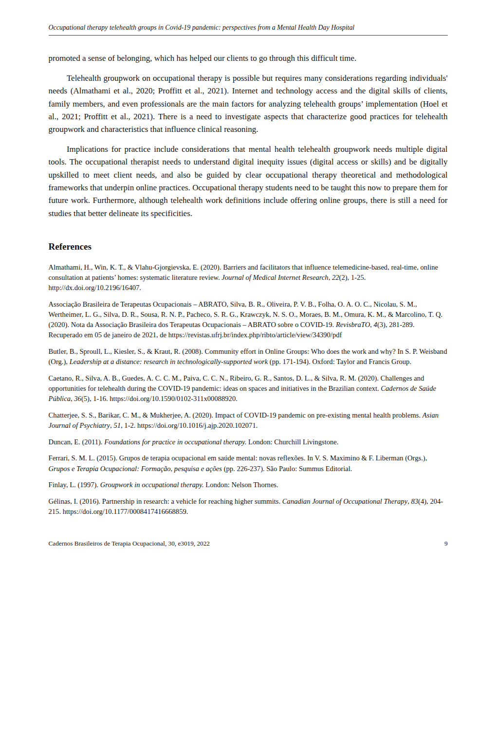Occupational therapy telehealth groups in Covid-19 pandemic: perspectives from a Mental Health Day Hospital
promoted a sense of belonging, which has helped our clients to go through this difficult time.
Telehealth groupwork on occupational therapy is possible but requires many considerations regarding individuals' needs (Almathami et al., 2020; Proffitt et al., 2021). Internet and technology access and the digital skills of clients, family members, and even professionals are the main factors for analyzing telehealth groups’ implementation (Hoel et al., 2021; Proffitt et al., 2021). There is a need to investigate aspects that characterize good practices for telehealth groupwork and characteristics that influence clinical reasoning.
Implications for practice include considerations that mental health telehealth groupwork needs multiple digital tools. The occupational therapist needs to understand digital inequity issues (digital access or skills) and be digitally upskilled to meet client needs, and also be guided by clear occupational therapy theoretical and methodological frameworks that underpin online practices. Occupational therapy students need to be taught this now to prepare them for future work. Furthermore, although telehealth work definitions include offering online groups, there is still a need for studies that better delineate its specificities.
References
Almathami, H., Win, K. T., & Vlahu-Gjorgievska, E. (2020). Barriers and facilitators that influence telemedicine-based, real-time, online consultation at patients’ homes: systematic literature review. Journal of Medical Internet Research, 22(2), 1-25. http://dx.doi.org/10.2196/16407.
Associação Brasileira de Terapeutas Ocupacionais – ABRATO, Silva, B. R., Oliveira, P. V. B., Folha, O. A. O. C., Nicolau, S. M., Wertheimer, L. G., Silva, D. R., Sousa, R. N. P., Pacheco, S. R. G., Krawczyk, N. S. O., Moraes, B. M., Omura, K. M., & Marcolino, T. Q. (2020). Nota da Associação Brasileira dos Terapeutas Ocupacionais – ABRATO sobre o COVID-19. RevisbraTO, 4(3), 281-289. Recuperado em 05 de janeiro de 2021, de https://revistas.ufrj.br/index.php/ribto/article/view/34390/pdf
Butler, B., Sproull, L., Kiesler, S., & Kraut, R. (2008). Community effort in Online Groups: Who does the work and why? In S. P. Weisband (Org.), Leadership at a distance: research in technologically-supported work (pp. 171-194). Oxford: Taylor and Francis Group.
Caetano, R., Silva, A. B., Guedes, A. C. C. M., Paiva, C. C. N., Ribeiro, G. R., Santos, D. L., & Silva, R. M. (2020). Challenges and opportunities for telehealth during the COVID-19 pandemic: ideas on spaces and initiatives in the Brazilian context. Cadernos de Saúde Pública, 36(5), 1-16. https://doi.org/10.1590/0102-311x00088920.
Chatterjee, S. S., Barikar, C. M., & Mukherjee, A. (2020). Impact of COVID-19 pandemic on pre-existing mental health problems. Asian Journal of Psychiatry, 51, 1-2. https://doi.org/10.1016/j.ajp.2020.102071.
Duncan, E. (2011). Foundations for practice in occupational therapy. London: Churchill Livingstone.
Ferrari, S. M. L. (2015). Grupos de terapia ocupacional em saúde mental: novas reflexões. In V. S. Maximino & F. Liberman (Orgs.), Grupos e Terapia Ocupacional: Formação, pesquisa e ações (pp. 226-237). São Paulo: Summus Editorial.
Finlay, L. (1997). Groupwork in occupational therapy. London: Nelson Thornes.
Gélinas, I. (2016). Partnership in research: a vehicle for reaching higher summits. Canadian Journal of Occupational Therapy, 83(4), 204-215. https://doi.org/10.1177/0008417416668859.
Cadernos Brasileiros de Terapia Ocupacional, 30, e3019, 2022 9